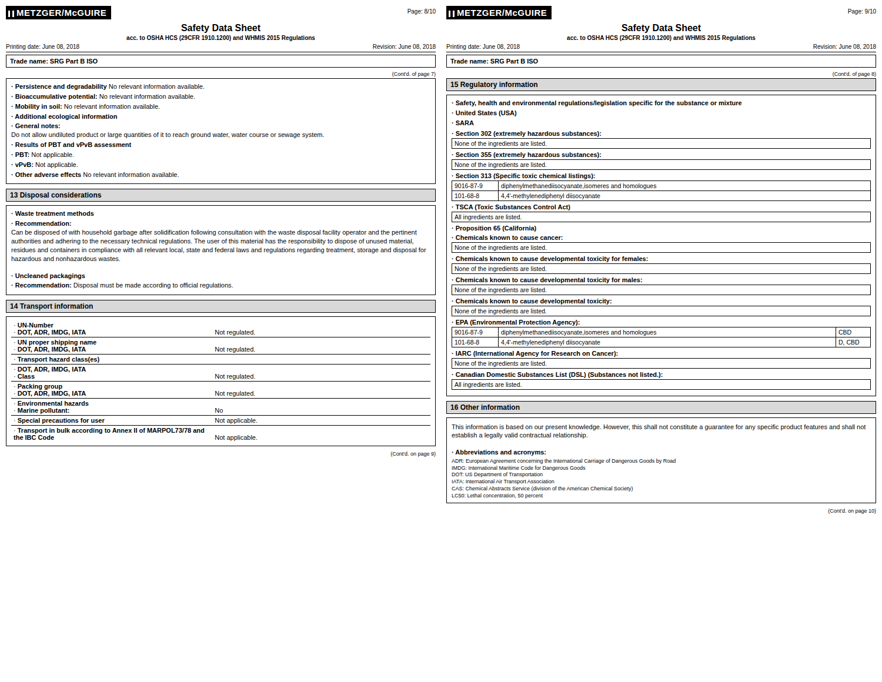METZGER/McGUIRE
Page: 8/10
Safety Data Sheet
acc. to OSHA HCS (29CFR 1910.1200) and WHMIS 2015 Regulations
Printing date: June 08, 2018 Revision: June 08, 2018
Trade name: SRG Part B ISO
(Cont'd. of page 7)
Persistence and degradability No relevant information available.
Bioaccumulative potential: No relevant information available.
Mobility in soil: No relevant information available.
Additional ecological information
General notes:
Do not allow undiluted product or large quantities of it to reach ground water, water course or sewage system.
Results of PBT and vPvB assessment
PBT: Not applicable.
vPvB: Not applicable.
Other adverse effects No relevant information available.
13 Disposal considerations
Waste treatment methods
Recommendation:
Can be disposed of with household garbage after solidification following consultation with the waste disposal facility operator and the pertinent authorities and adhering to the necessary technical regulations. The user of this material has the responsibility to dispose of unused material, residues and containers in compliance with all relevant local, state and federal laws and regulations regarding treatment, storage and disposal for hazardous and nonhazardous wastes.
Uncleaned packagings
Recommendation: Disposal must be made according to official regulations.
14 Transport information
| · UN-Number · DOT, ADR, IMDG, IATA | Not regulated. |
| · UN proper shipping name · DOT, ADR, IMDG, IATA | Not regulated. |
| · Transport hazard class(es) | |
| · DOT, ADR, IMDG, IATA · Class | Not regulated. |
| · Packing group · DOT, ADR, IMDG, IATA | Not regulated. |
| · Environmental hazards · Marine pollutant: | No |
| · Special precautions for user | Not applicable. |
| · Transport in bulk according to Annex II of MARPOL73/78 and the IBC Code | Not applicable. |
(Cont'd. on page 9)
METZGER/McGUIRE
Page: 9/10
Safety Data Sheet
acc. to OSHA HCS (29CFR 1910.1200) and WHMIS 2015 Regulations
Printing date: June 08, 2018 Revision: June 08, 2018
Trade name: SRG Part B ISO
(Cont'd. of page 8)
15 Regulatory information
Safety, health and environmental regulations/legislation specific for the substance or mixture
United States (USA)
SARA
Section 302 (extremely hazardous substances):
| None of the ingredients are listed. |
Section 355 (extremely hazardous substances):
| None of the ingredients are listed. |
Section 313 (Specific toxic chemical listings):
| 9016-87-9 | diphenylmethanediisocyanate,isomeres and homologues |
| 101-68-8 | 4,4'-methylenediphenyl diisocyanate |
TSCA (Toxic Substances Control Act)
| All ingredients are listed. |
Proposition 65 (California)
Chemicals known to cause cancer:
| None of the ingredients are listed. |
Chemicals known to cause developmental toxicity for females:
| None of the ingredients are listed. |
Chemicals known to cause developmental toxicity for males:
| None of the ingredients are listed. |
Chemicals known to cause developmental toxicity:
| None of the ingredients are listed. |
EPA (Environmental Protection Agency):
| 9016-87-9 | diphenylmethanediisocyanate,isomeres and homologues | CBD |
| 101-68-8 | 4,4'-methylenediphenyl diisocyanate | D, CBD |
IARC (International Agency for Research on Cancer):
| None of the ingredients are listed. |
Canadian Domestic Substances List (DSL) (Substances not listed.):
| All ingredients are listed. |
16 Other information
This information is based on our present knowledge. However, this shall not constitute a guarantee for any specific product features and shall not establish a legally valid contractual relationship.
Abbreviations and acronyms:
ADR: European Agreement concerning the International Carriage of Dangerous Goods by Road
IMDG: International Maritime Code for Dangerous Goods
DOT: US Department of Transportation
IATA: International Air Transport Association
CAS: Chemical Abstracts Service (division of the American Chemical Society)
LC50: Lethal concentration, 50 percent
(Cont'd. on page 10)